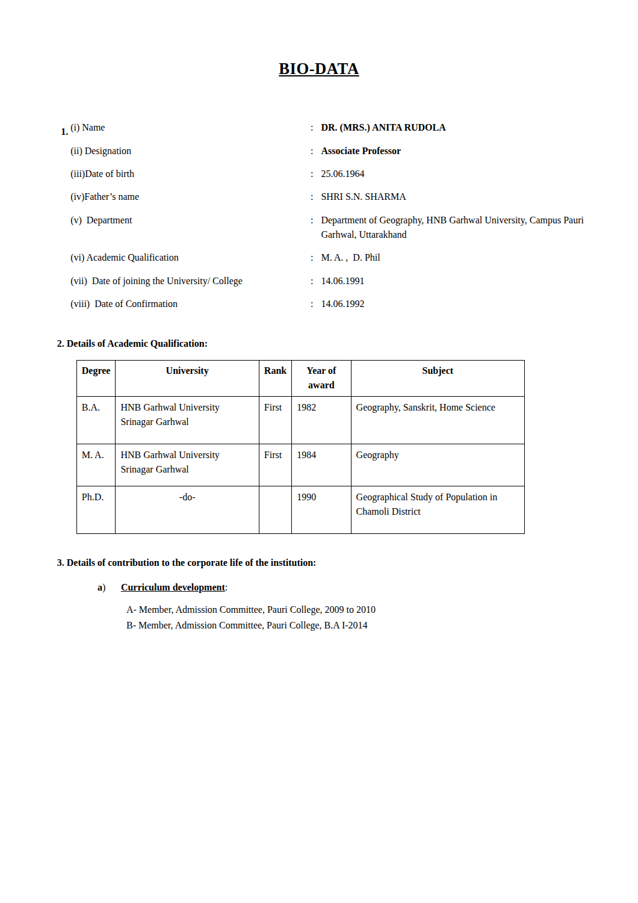BIO-DATA
| (i) Name | : | DR. (MRS.) ANITA RUDOLA |
| (ii) Designation | : | Associate Professor |
| (iii)Date of birth | : | 25.06.1964 |
| (iv)Father’s name | : | SHRI S.N. SHARMA |
| (v) Department | : | Department of Geography, HNB Garhwal University, Campus Pauri Garhwal, Uttarakhand |
| (vi) Academic Qualification | : | M. A. , D. Phil |
| (vii) Date of joining the University/ College | : | 14.06.1991 |
| (viii) Date of Confirmation | : | 14.06.1992 |
2. Details of Academic Qualification:
| Degree | University | Rank | Year of award | Subject |
| --- | --- | --- | --- | --- |
| B.A. | HNB Garhwal University Srinagar Garhwal | First | 1982 | Geography, Sanskrit, Home Science |
| M. A. | HNB Garhwal University Srinagar Garhwal | First | 1984 | Geography |
| Ph.D. | -do- | | 1990 | Geographical Study of Population in Chamoli District |
3. Details of contribution to the corporate life of the institution:
a)Curriculum development:
A- Member, Admission Committee, Pauri College, 2009 to 2010
B- Member, Admission Committee, Pauri College, B.A I-2014